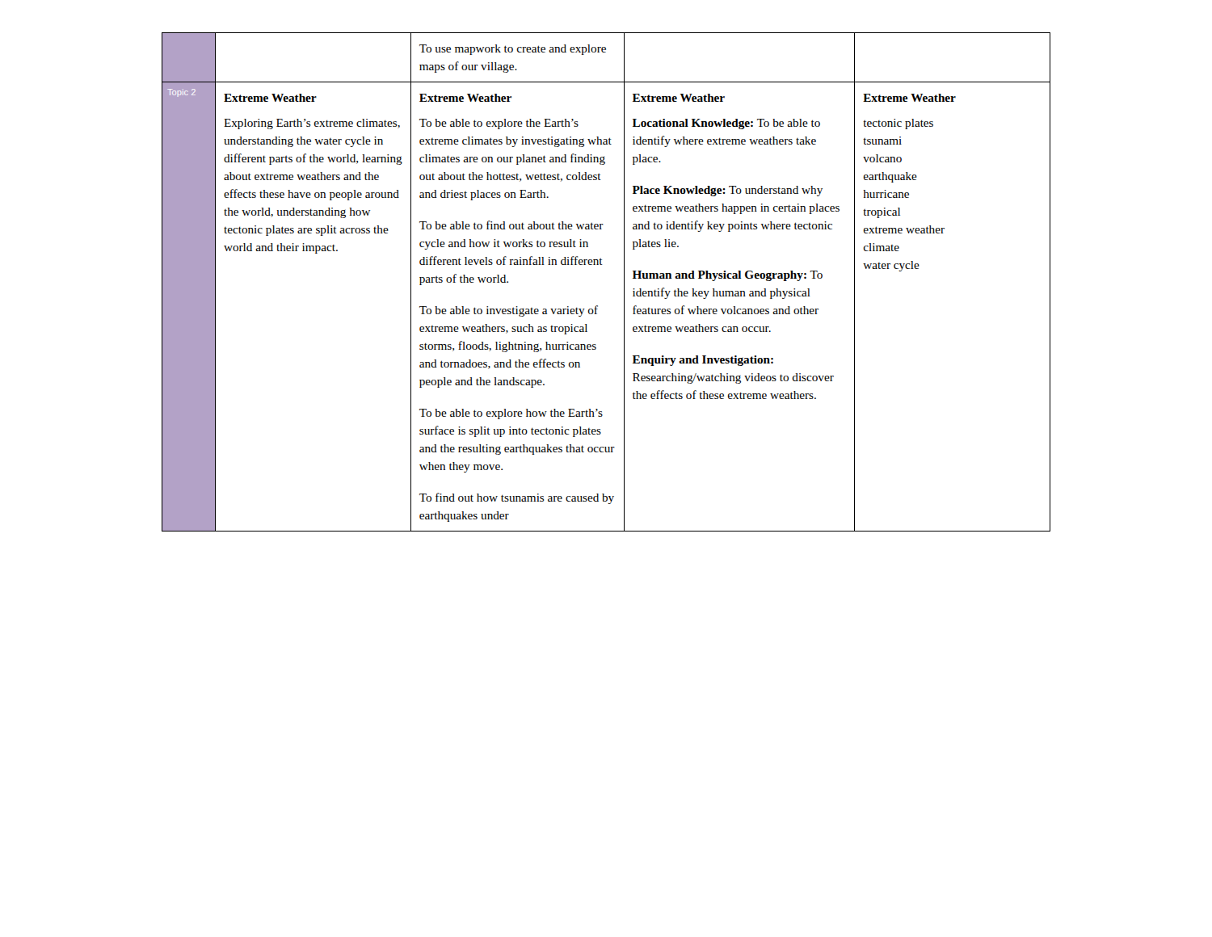| | | To use mapwork to create and explore maps of our village. | | |
| Topic 2 | Extreme Weather Exploring Earth’s extreme climates, understanding the water cycle in different parts of the world, learning about extreme weathers and the effects these have on people around the world, understanding how tectonic plates are split across the world and their impact. | Extreme Weather To be able to explore the Earth’s extreme climates by investigating what climates are on our planet and finding out about the hottest, wettest, coldest and driest places on Earth. To be able to find out about the water cycle and how it works to result in different levels of rainfall in different parts of the world. To be able to investigate a variety of extreme weathers, such as tropical storms, floods, lightning, hurricanes and tornadoes, and the effects on people and the landscape. To be able to explore how the Earth’s surface is split up into tectonic plates and the resulting earthquakes that occur when they move. To find out how tsunamis are caused by earthquakes under | Extreme Weather Locational Knowledge: To be able to identify where extreme weathers take place. Place Knowledge: To understand why extreme weathers happen in certain places and to identify key points where tectonic plates lie. Human and Physical Geography: To identify the key human and physical features of where volcanoes and other extreme weathers can occur. Enquiry and Investigation: Researching/watching videos to discover the effects of these extreme weathers. | Extreme Weather tectonic plates tsunami volcano earthquake hurricane tropical extreme weather climate water cycle |